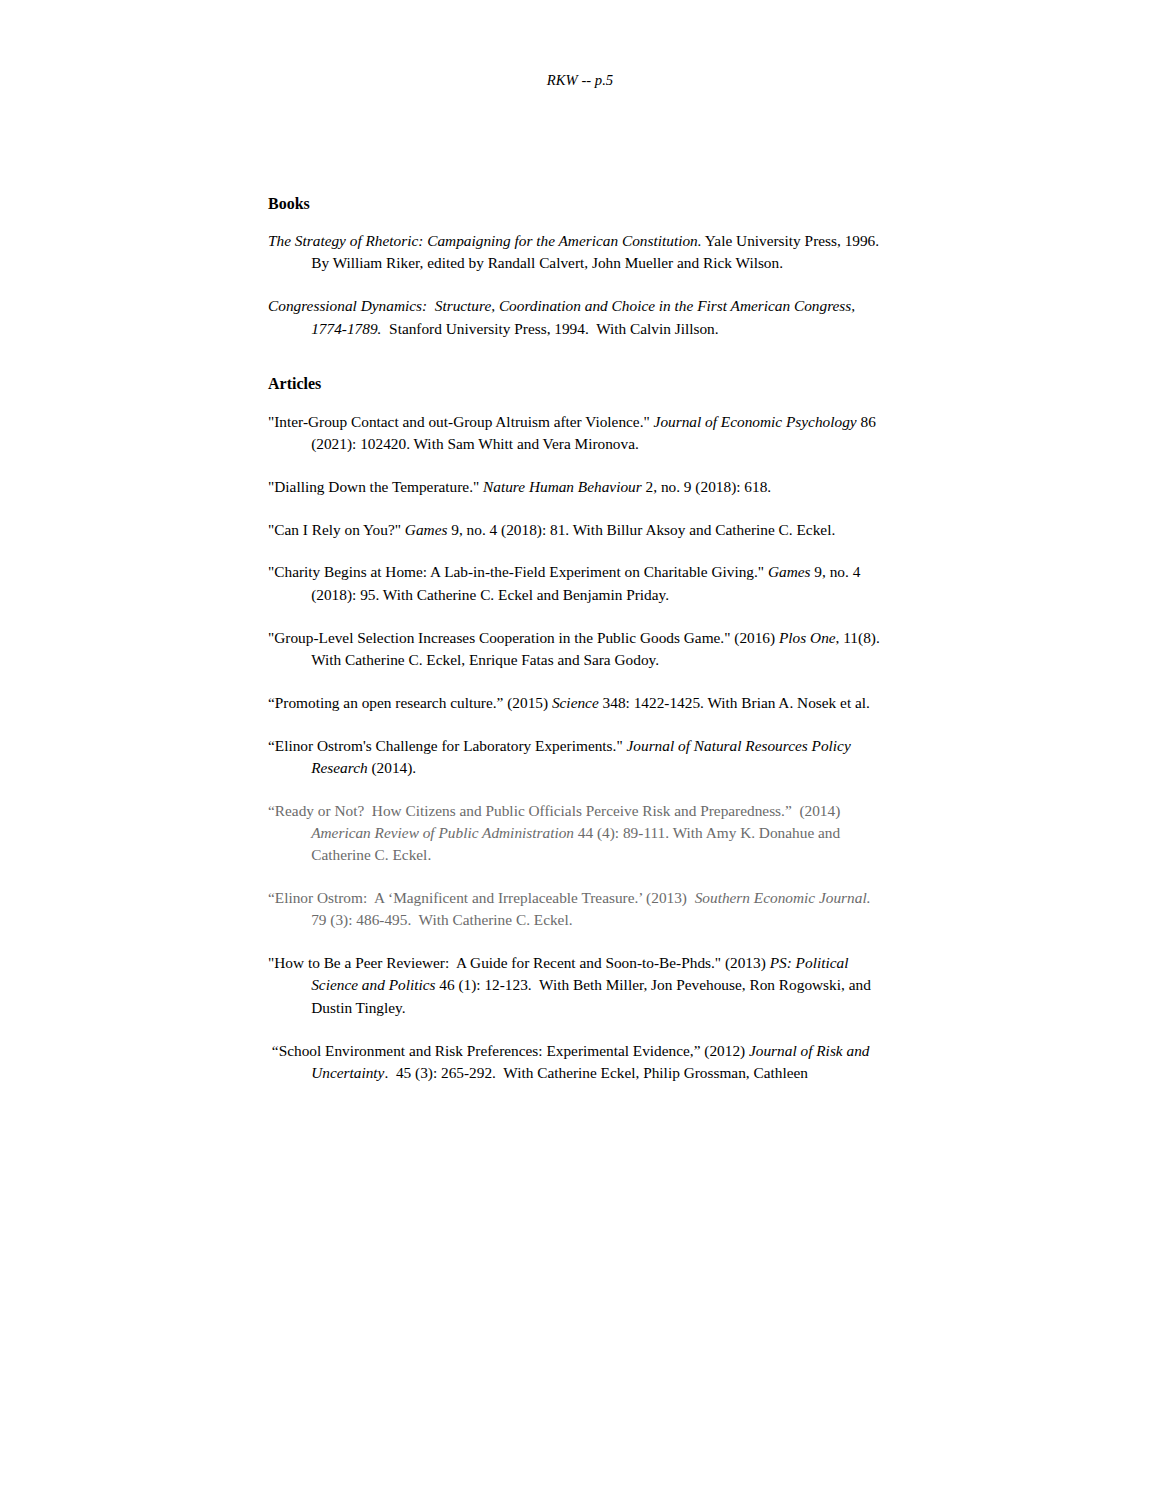RKW -- p.5
Books
The Strategy of Rhetoric: Campaigning for the American Constitution. Yale University Press, 1996. By William Riker, edited by Randall Calvert, John Mueller and Rick Wilson.
Congressional Dynamics: Structure, Coordination and Choice in the First American Congress, 1774-1789. Stanford University Press, 1994. With Calvin Jillson.
Articles
"Inter-Group Contact and out-Group Altruism after Violence." Journal of Economic Psychology 86 (2021): 102420. With Sam Whitt and Vera Mironova.
"Dialling Down the Temperature." Nature Human Behaviour 2, no. 9 (2018): 618.
"Can I Rely on You?" Games 9, no. 4 (2018): 81. With Billur Aksoy and Catherine C. Eckel.
"Charity Begins at Home: A Lab-in-the-Field Experiment on Charitable Giving." Games 9, no. 4 (2018): 95. With Catherine C. Eckel and Benjamin Priday.
"Group-Level Selection Increases Cooperation in the Public Goods Game." (2016) Plos One, 11(8). With Catherine C. Eckel, Enrique Fatas and Sara Godoy.
“Promoting an open research culture.” (2015) Science 348: 1422-1425. With Brian A. Nosek et al.
“Elinor Ostrom's Challenge for Laboratory Experiments." Journal of Natural Resources Policy Research (2014).
“Ready or Not? How Citizens and Public Officials Perceive Risk and Preparedness.” (2014) American Review of Public Administration 44 (4): 89-111. With Amy K. Donahue and Catherine C. Eckel.
“Elinor Ostrom: A ‘Magnificent and Irreplaceable Treasure.’ (2013) Southern Economic Journal. 79 (3): 486-495. With Catherine C. Eckel.
"How to Be a Peer Reviewer: A Guide for Recent and Soon-to-Be-Phds." (2013) PS: Political Science and Politics 46 (1): 12-123. With Beth Miller, Jon Pevehouse, Ron Rogowski, and Dustin Tingley.
“School Environment and Risk Preferences: Experimental Evidence,” (2012) Journal of Risk and Uncertainty. 45 (3): 265-292. With Catherine Eckel, Philip Grossman, Cathleen